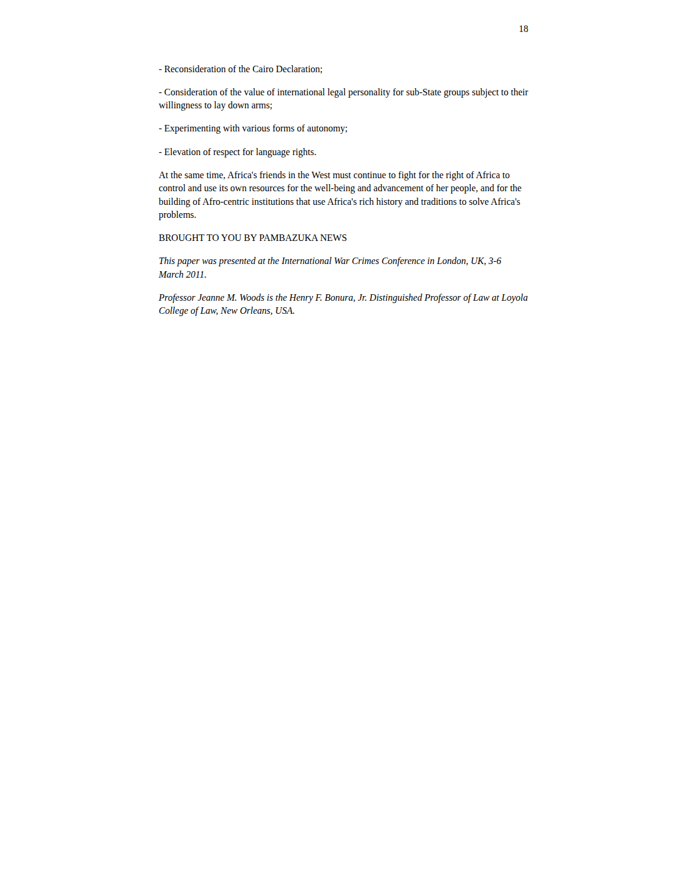18
- Reconsideration of the Cairo Declaration;
- Consideration of the value of international legal personality for sub-State groups subject to their willingness to lay down arms;
- Experimenting with various forms of autonomy;
- Elevation of respect for language rights.
At the same time, Africa's friends in the West must continue to fight for the right of Africa to control and use its own resources for the well-being and advancement of her people, and for the building of Afro-centric institutions that use Africa's rich history and traditions to solve Africa's problems.
BROUGHT TO YOU BY PAMBAZUKA NEWS
This paper was presented at the International War Crimes Conference in London, UK, 3-6 March 2011.
Professor Jeanne M. Woods is the Henry F. Bonura, Jr. Distinguished Professor of Law at Loyola College of Law, New Orleans, USA.